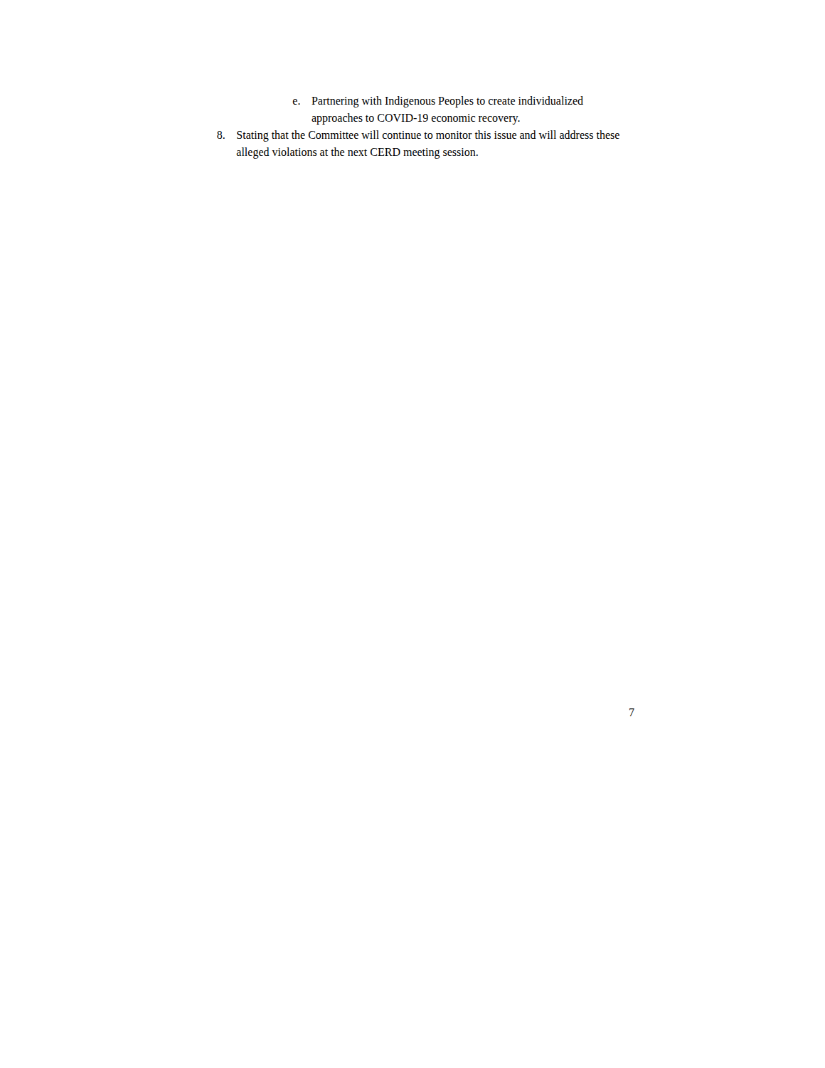Partnering with Indigenous Peoples to create individualized approaches to COVID-19 economic recovery.
Stating that the Committee will continue to monitor this issue and will address these alleged violations at the next CERD meeting session.
7